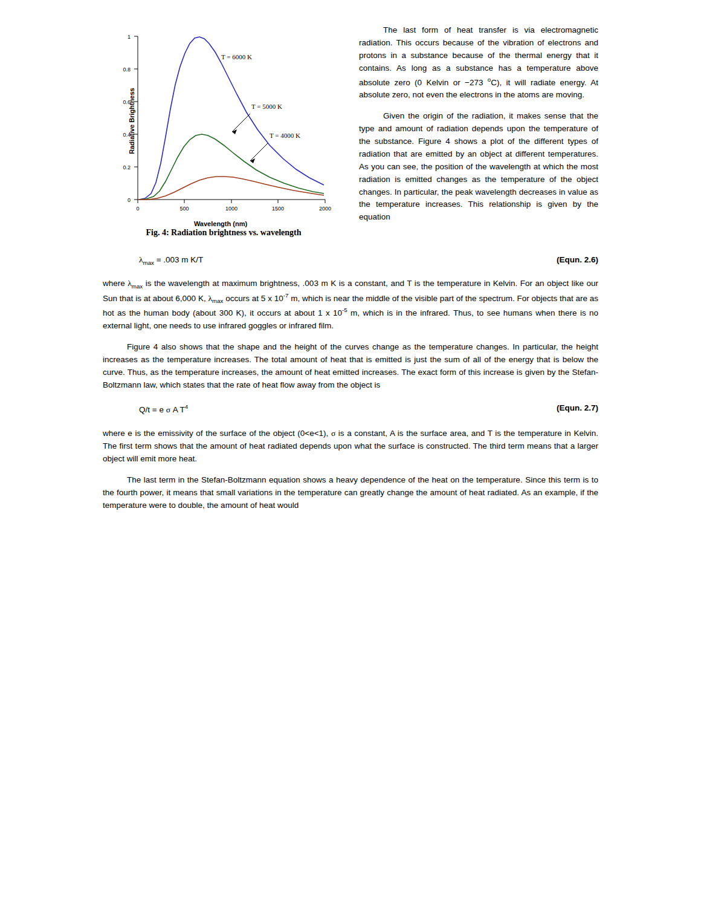Radiative Brightness 1 0.8 0.6 0.4 0.2 0 0 500 1000 1500 2000 T = 6000 K T = 5000 K T = 4000 K
Wavelength (nm)
Fig. 4: Radiation brightness vs. wavelength
The last form of heat transfer is via electromagnetic radiation. This occurs because of the vibration of electrons and protons in a substance because of the thermal energy that it contains. As long as a substance has a temperature above absolute zero (0 Kelvin or −273 oC), it will radiate energy. At absolute zero, not even the electrons in the atoms are moving.
Given the origin of the radiation, it makes sense that the type and amount of radiation depends upon the temperature of the substance. Figure 4 shows a plot of the different types of radiation that are emitted by an object at different temperatures. As you can see, the position of the wavelength at which the most radiation is emitted changes as the temperature of the object changes. In particular, the peak wavelength decreases in value as the temperature increases. This relationship is given by the equation
λmax = .003 m K/T (Equn. 2.6)
where λmax is the wavelength at maximum brightness, .003 m K is a constant, and T is the temperature in Kelvin. For an object like our Sun that is at about 6,000 K, λmax occurs at 5 x 10-7 m, which is near the middle of the visible part of the spectrum. For objects that are as hot as the human body (about 300 K), it occurs at about 1 x 10-5 m, which is in the infrared. Thus, to see humans when there is no external light, one needs to use infrared goggles or infrared film.
Figure 4 also shows that the shape and the height of the curves change as the temperature changes. In particular, the height increases as the temperature increases. The total amount of heat that is emitted is just the sum of all of the energy that is below the curve. Thus, as the temperature increases, the amount of heat emitted increases. The exact form of this increase is given by the Stefan-Boltzmann law, which states that the rate of heat flow away from the object is
Q/t = e σ A T4 (Equn. 2.7)
where e is the emissivity of the surface of the object (0<e<1), σ is a constant, A is the surface area, and T is the temperature in Kelvin. The first term shows that the amount of heat radiated depends upon what the surface is constructed. The third term means that a larger object will emit more heat.
The last term in the Stefan-Boltzmann equation shows a heavy dependence of the heat on the temperature. Since this term is to the fourth power, it means that small variations in the temperature can greatly change the amount of heat radiated. As an example, if the temperature were to double, the amount of heat would